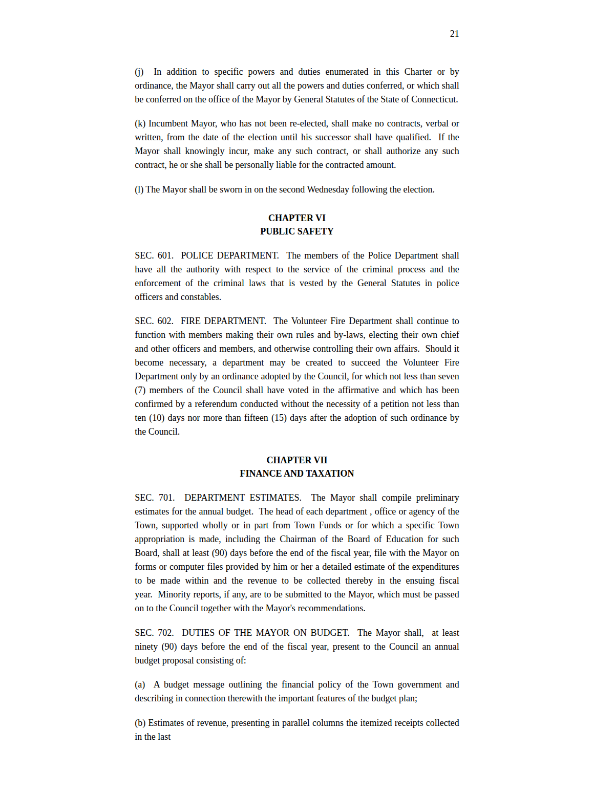21
(j) In addition to specific powers and duties enumerated in this Charter or by ordinance, the Mayor shall carry out all the powers and duties conferred, or which shall be conferred on the office of the Mayor by General Statutes of the State of Connecticut.
(k) Incumbent Mayor, who has not been re-elected, shall make no contracts, verbal or written, from the date of the election until his successor shall have qualified. If the Mayor shall knowingly incur, make any such contract, or shall authorize any such contract, he or she shall be personally liable for the contracted amount.
(l) The Mayor shall be sworn in on the second Wednesday following the election.
CHAPTER VI PUBLIC SAFETY
SEC. 601. POLICE DEPARTMENT. The members of the Police Department shall have all the authority with respect to the service of the criminal process and the enforcement of the criminal laws that is vested by the General Statutes in police officers and constables.
SEC. 602. FIRE DEPARTMENT. The Volunteer Fire Department shall continue to function with members making their own rules and by-laws, electing their own chief and other officers and members, and otherwise controlling their own affairs. Should it become necessary, a department may be created to succeed the Volunteer Fire Department only by an ordinance adopted by the Council, for which not less than seven (7) members of the Council shall have voted in the affirmative and which has been confirmed by a referendum conducted without the necessity of a petition not less than ten (10) days nor more than fifteen (15) days after the adoption of such ordinance by the Council.
CHAPTER VII FINANCE AND TAXATION
SEC. 701. DEPARTMENT ESTIMATES. The Mayor shall compile preliminary estimates for the annual budget. The head of each department , office or agency of the Town, supported wholly or in part from Town Funds or for which a specific Town appropriation is made, including the Chairman of the Board of Education for such Board, shall at least (90) days before the end of the fiscal year, file with the Mayor on forms or computer files provided by him or her a detailed estimate of the expenditures to be made within and the revenue to be collected thereby in the ensuing fiscal year. Minority reports, if any, are to be submitted to the Mayor, which must be passed on to the Council together with the Mayor's recommendations.
SEC. 702. DUTIES OF THE MAYOR ON BUDGET. The Mayor shall, at least ninety (90) days before the end of the fiscal year, present to the Council an annual budget proposal consisting of:
(a) A budget message outlining the financial policy of the Town government and describing in connection therewith the important features of the budget plan;
(b) Estimates of revenue, presenting in parallel columns the itemized receipts collected in the last